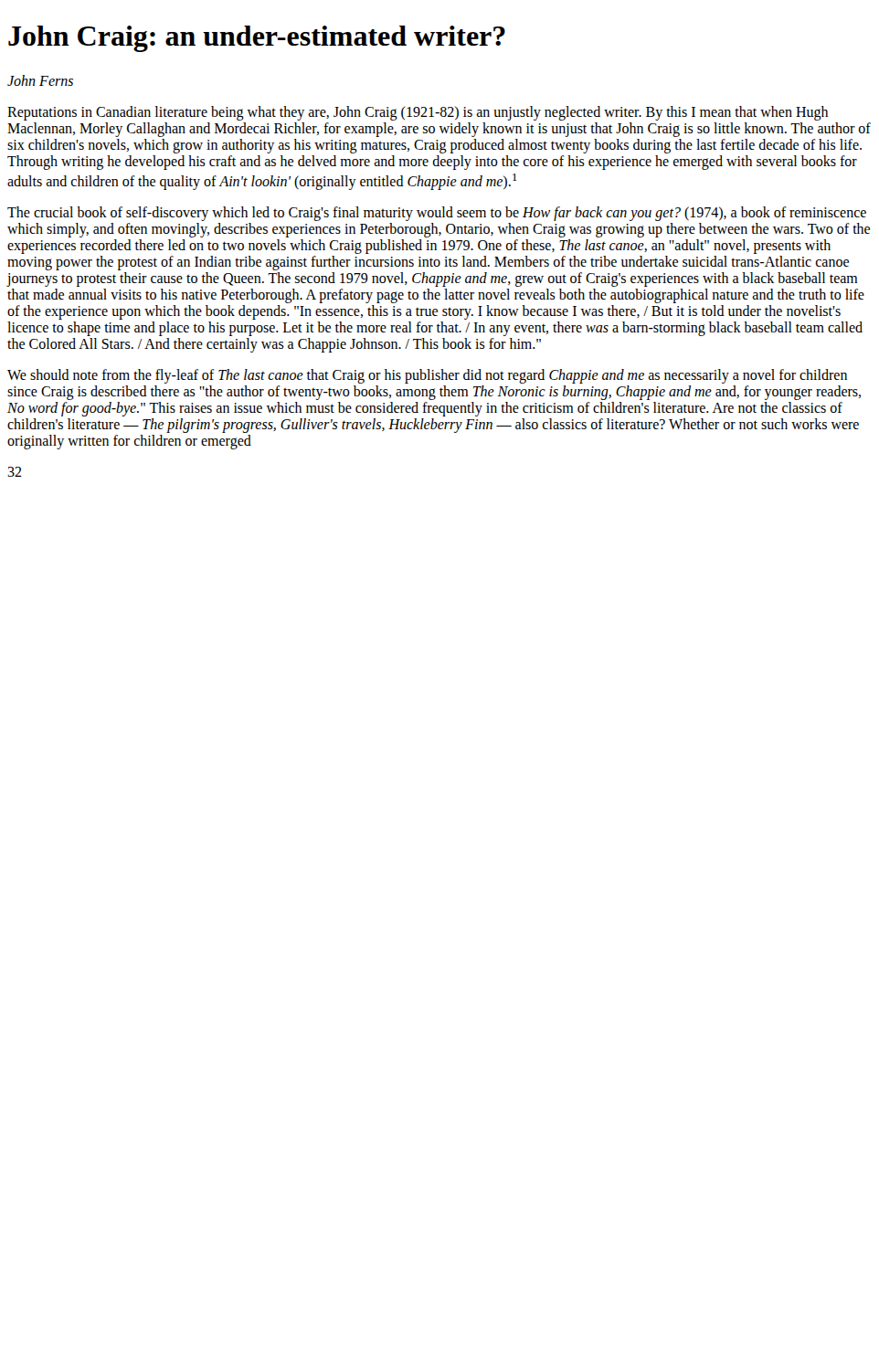John Craig: an under-estimated writer?
John Ferns
Reputations in Canadian literature being what they are, John Craig (1921-82) is an unjustly neglected writer. By this I mean that when Hugh Maclennan, Morley Callaghan and Mordecai Richler, for example, are so widely known it is unjust that John Craig is so little known. The author of six children's novels, which grow in authority as his writing matures, Craig produced almost twenty books during the last fertile decade of his life. Through writing he developed his craft and as he delved more and more deeply into the core of his experience he emerged with several books for adults and children of the quality of Ain't lookin' (originally entitled Chappie and me).1
The crucial book of self-discovery which led to Craig's final maturity would seem to be How far back can you get? (1974), a book of reminiscence which simply, and often movingly, describes experiences in Peterborough, Ontario, when Craig was growing up there between the wars. Two of the experiences recorded there led on to two novels which Craig published in 1979. One of these, The last canoe, an "adult" novel, presents with moving power the protest of an Indian tribe against further incursions into its land. Members of the tribe undertake suicidal trans-Atlantic canoe journeys to protest their cause to the Queen. The second 1979 novel, Chappie and me, grew out of Craig's experiences with a black baseball team that made annual visits to his native Peterborough. A prefatory page to the latter novel reveals both the autobiographical nature and the truth to life of the experience upon which the book depends. "In essence, this is a true story. I know because I was there, / But it is told under the novelist's licence to shape time and place to his purpose. Let it be the more real for that. / In any event, there was a barn-storming black baseball team called the Colored All Stars. / And there certainly was a Chappie Johnson. / This book is for him."
We should note from the fly-leaf of The last canoe that Craig or his publisher did not regard Chappie and me as necessarily a novel for children since Craig is described there as "the author of twenty-two books, among them The Noronic is burning, Chappie and me and, for younger readers, No word for good-bye." This raises an issue which must be considered frequently in the criticism of children's literature. Are not the classics of children's literature — The pilgrim's progress, Gulliver's travels, Huckleberry Finn — also classics of literature? Whether or not such works were originally written for children or emerged
32